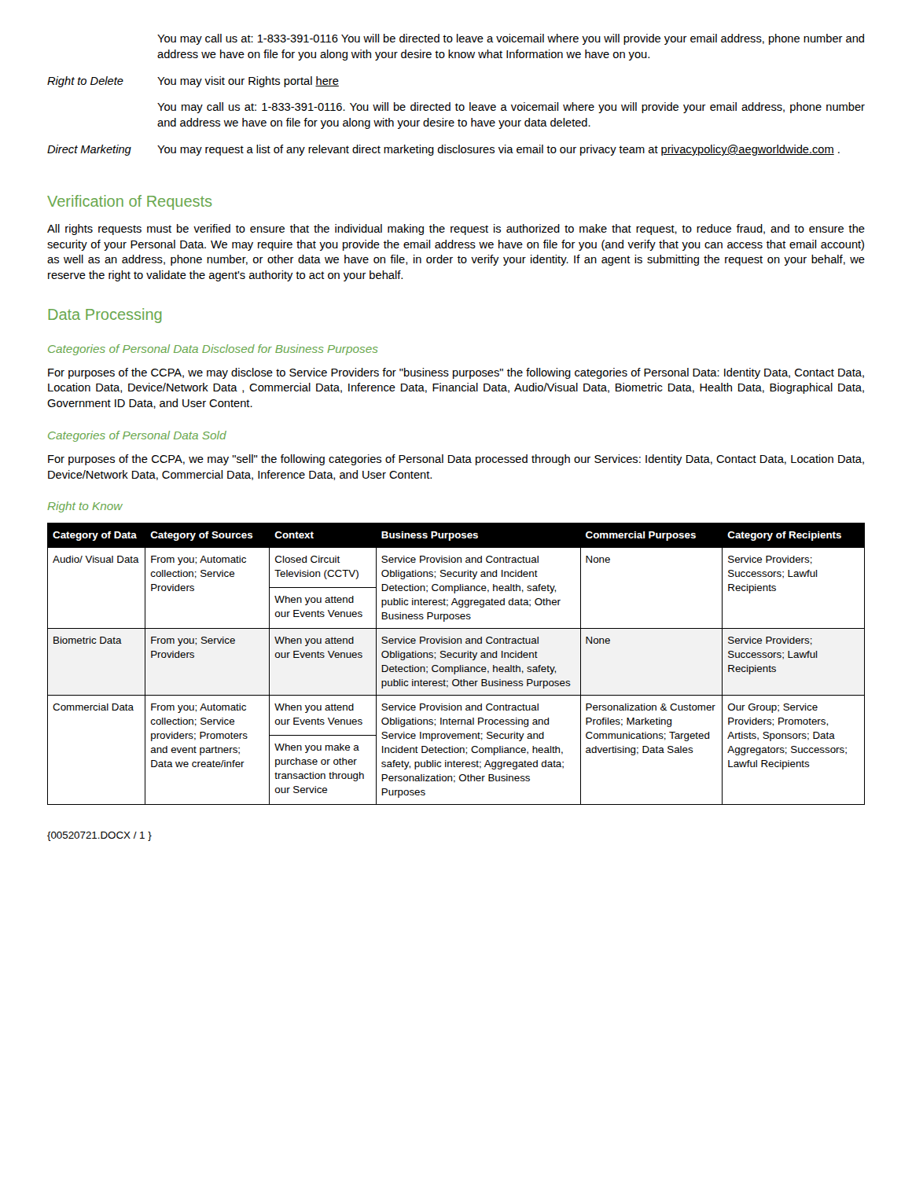| | You may call us at: 1-833-391-0116 You will be directed to leave a voicemail where you will provide your email address, phone number and address we have on file for you along with your desire to know what Information we have on you. |
| Right to Delete | You may visit our Rights portal here You may call us at: 1-833-391-0116. You will be directed to leave a voicemail where you will provide your email address, phone number and address we have on file for you along with your desire to have your data deleted. |
| Direct Marketing | You may request a list of any relevant direct marketing disclosures via email to our privacy team at privacypolicy@aegworldwide.com . |
Verification of Requests
All rights requests must be verified to ensure that the individual making the request is authorized to make that request, to reduce fraud, and to ensure the security of your Personal Data. We may require that you provide the email address we have on file for you (and verify that you can access that email account) as well as an address, phone number, or other data we have on file, in order to verify your identity. If an agent is submitting the request on your behalf, we reserve the right to validate the agent's authority to act on your behalf.
Data Processing
Categories of Personal Data Disclosed for Business Purposes
For purposes of the CCPA, we may disclose to Service Providers for "business purposes" the following categories of Personal Data: Identity Data, Contact Data, Location Data, Device/Network Data , Commercial Data, Inference Data, Financial Data, Audio/Visual Data, Biometric Data, Health Data, Biographical Data, Government ID Data, and User Content.
Categories of Personal Data Sold
For purposes of the CCPA, we may "sell" the following categories of Personal Data processed through our Services: Identity Data, Contact Data, Location Data, Device/Network Data, Commercial Data, Inference Data, and User Content.
Right to Know
| Category of Data | Category of Sources | Context | Business Purposes | Commercial Purposes | Category of Recipients |
| --- | --- | --- | --- | --- | --- |
| Audio/ Visual Data | From you; Automatic collection; Service Providers | Closed Circuit Television (CCTV) | Service Provision and Contractual Obligations; Security and Incident Detection; Compliance, health, safety, public interest; Aggregated data; Other Business Purposes | None | Service Providers; Successors; Lawful Recipients |
| When you attend our Events Venues |
| Biometric Data | From you; Service Providers | When you attend our Events Venues | Service Provision and Contractual Obligations; Security and Incident Detection; Compliance, health, safety, public interest; Other Business Purposes | None | Service Providers; Successors; Lawful Recipients |
| Commercial Data | From you; Automatic collection; Service providers; Promoters and event partners; Data we create/infer | When you attend our Events Venues | Service Provision and Contractual Obligations; Internal Processing and Service Improvement; Security and Incident Detection; Compliance, health, safety, public interest; Aggregated data; Personalization; Other Business Purposes | Personalization & Customer Profiles; Marketing Communications; Targeted advertising; Data Sales | Our Group; Service Providers; Promoters, Artists, Sponsors; Data Aggregators; Successors; Lawful Recipients |
| When you make a purchase or other transaction through our Service |
{00520721.DOCX / 1 }